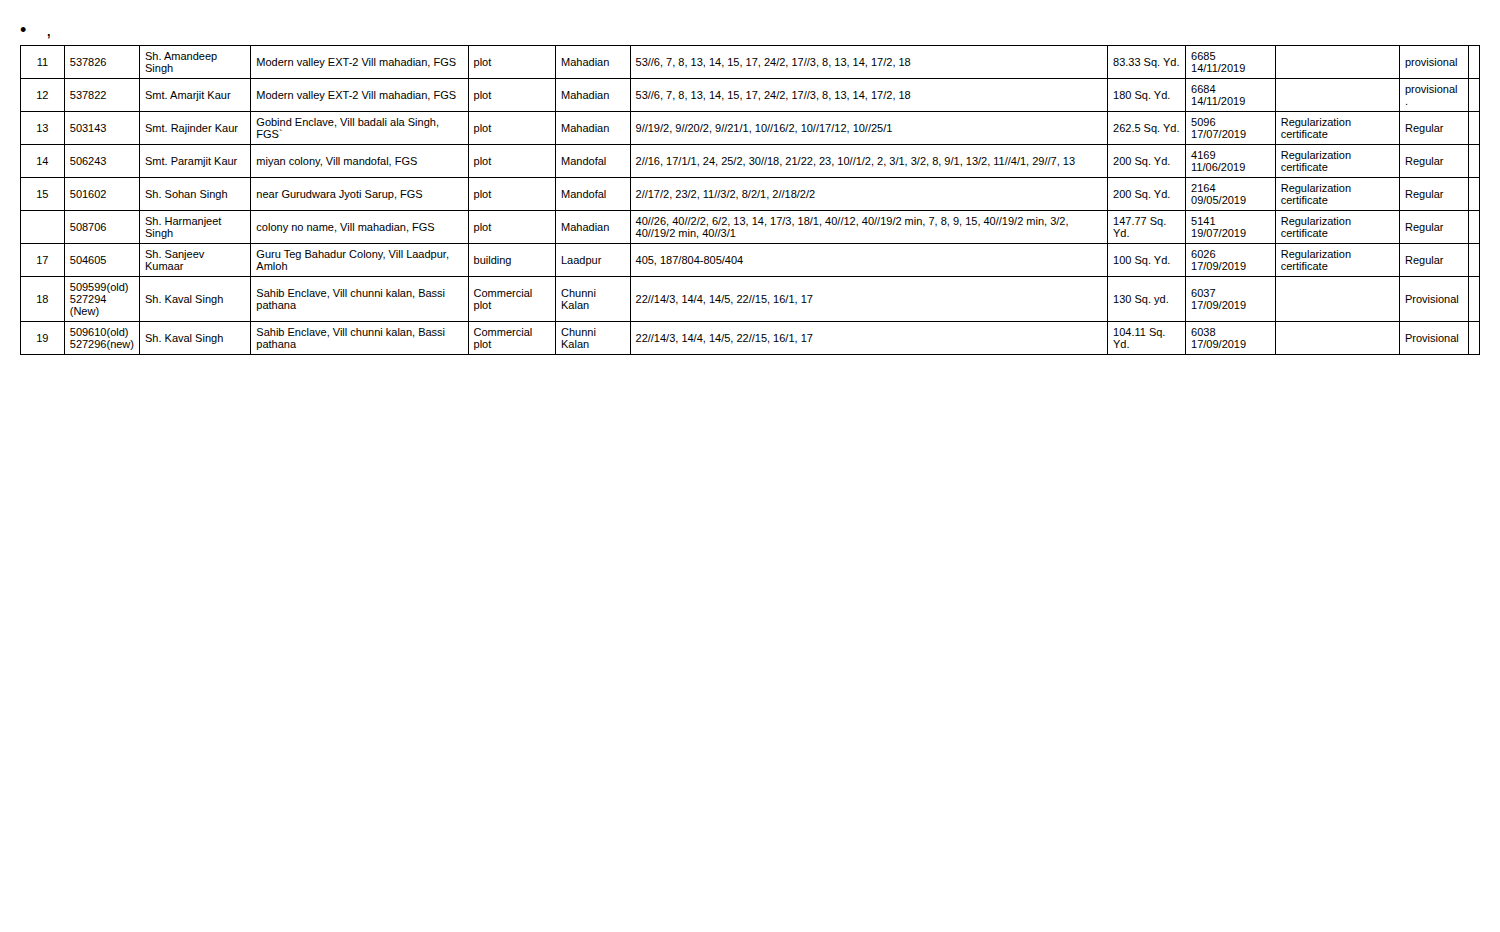• ,
| 11 | 537826 | Sh. Amandeep Singh | Modern valley EXT-2 Vill mahadian, FGS | plot | Mahadian | 53//6, 7, 8, 13, 14, 15, 17, 24/2, 17//3, 8, 13, 14, 17/2, 18 | 83.33 Sq. Yd. | 6685 14/11/2019 | | provisional | |
| 12 | 537822 | Smt. Amarjit Kaur | Modern valley EXT-2 Vill mahadian, FGS | plot | Mahadian | 53//6, 7, 8, 13, 14, 15, 17, 24/2, 17//3, 8, 13, 14, 17/2, 18 | 180 Sq. Yd. | 6684 14/11/2019 | | provisional . | |
| 13 | 503143 | Smt. Rajinder Kaur | Gobind Enclave, Vill badali ala Singh, FGS` | plot | Mahadian | 9//19/2, 9//20/2, 9//21/1, 10//16/2, 10//17/12, 10//25/1 | 262.5 Sq. Yd. | 5096 17/07/2019 | Regularization certificate | Regular | |
| 14 | 506243 | Smt. Paramjit Kaur | miyan colony, Vill mandofal, FGS | plot | Mandofal | 2//16, 17/1/1, 24, 25/2, 30//18, 21/22, 23, 10//1/2, 2, 3/1, 3/2, 8, 9/1, 13/2, 11//4/1, 29//7, 13 | 200 Sq. Yd. | 4169 11/06/2019 | Regularization certificate | Regular | |
| 15 | 501602 | Sh. Sohan Singh | near Gurudwara Jyoti Sarup, FGS | plot | Mandofal | 2//17/2, 23/2, 11//3/2, 8/2/1, 2//18/2/2 | 200 Sq. Yd. | 2164 09/05/2019 | Regularization certificate | Regular | |
| | 508706 | Sh. Harmanjeet Singh | colony no name, Vill mahadian, FGS | plot | Mahadian | 40//26, 40//2/2, 6/2, 13, 14, 17/3, 18/1, 40//12, 40//19/2 min, 7, 8, 9, 15, 40//19/2 min, 3/2, 40//19/2 min, 40//3/1 | 147.77 Sq. Yd. | 5141 19/07/2019 | Regularization certificate | Regular | |
| 17 | 504605 | Sh. Sanjeev Kumaar | Guru Teg Bahadur Colony, Vill Laadpur, Amloh | building | Laadpur | 405, 187/804-805/404 | 100 Sq. Yd. | 6026 17/09/2019 | Regularization certificate | Regular | |
| 18 | 509599(old) 527294 (New) | Sh. Kaval Singh | Sahib Enclave, Vill chunni kalan, Bassi pathana | Commercial plot | Chunni Kalan | 22//14/3, 14/4, 14/5, 22//15, 16/1, 17 | 130 Sq. yd. | 6037 17/09/2019 | | Provisional | |
| 19 | 509610(old) 527296(new) | Sh. Kaval Singh | Sahib Enclave, Vill chunni kalan, Bassi pathana | Commercial plot | Chunni Kalan | 22//14/3, 14/4, 14/5, 22//15, 16/1, 17 | 104.11 Sq. Yd. | 6038 17/09/2019 | | Provisional | |